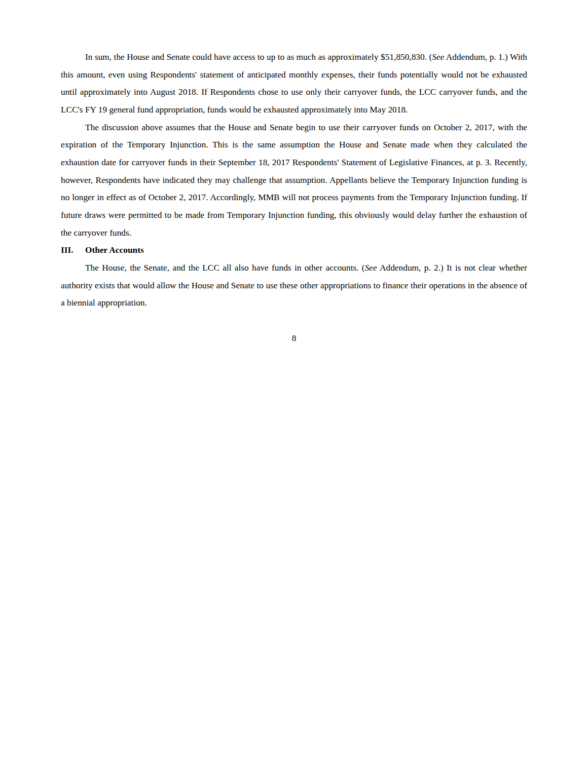In sum, the House and Senate could have access to up to as much as approximately $51,850,830. (See Addendum, p. 1.) With this amount, even using Respondents' statement of anticipated monthly expenses, their funds potentially would not be exhausted until approximately into August 2018. If Respondents chose to use only their carryover funds, the LCC carryover funds, and the LCC's FY 19 general fund appropriation, funds would be exhausted approximately into May 2018.
The discussion above assumes that the House and Senate begin to use their carryover funds on October 2, 2017, with the expiration of the Temporary Injunction. This is the same assumption the House and Senate made when they calculated the exhaustion date for carryover funds in their September 18, 2017 Respondents' Statement of Legislative Finances, at p. 3. Recently, however, Respondents have indicated they may challenge that assumption. Appellants believe the Temporary Injunction funding is no longer in effect as of October 2, 2017. Accordingly, MMB will not process payments from the Temporary Injunction funding. If future draws were permitted to be made from Temporary Injunction funding, this obviously would delay further the exhaustion of the carryover funds.
III. Other Accounts
The House, the Senate, and the LCC all also have funds in other accounts. (See Addendum, p. 2.) It is not clear whether authority exists that would allow the House and Senate to use these other appropriations to finance their operations in the absence of a biennial appropriation.
8